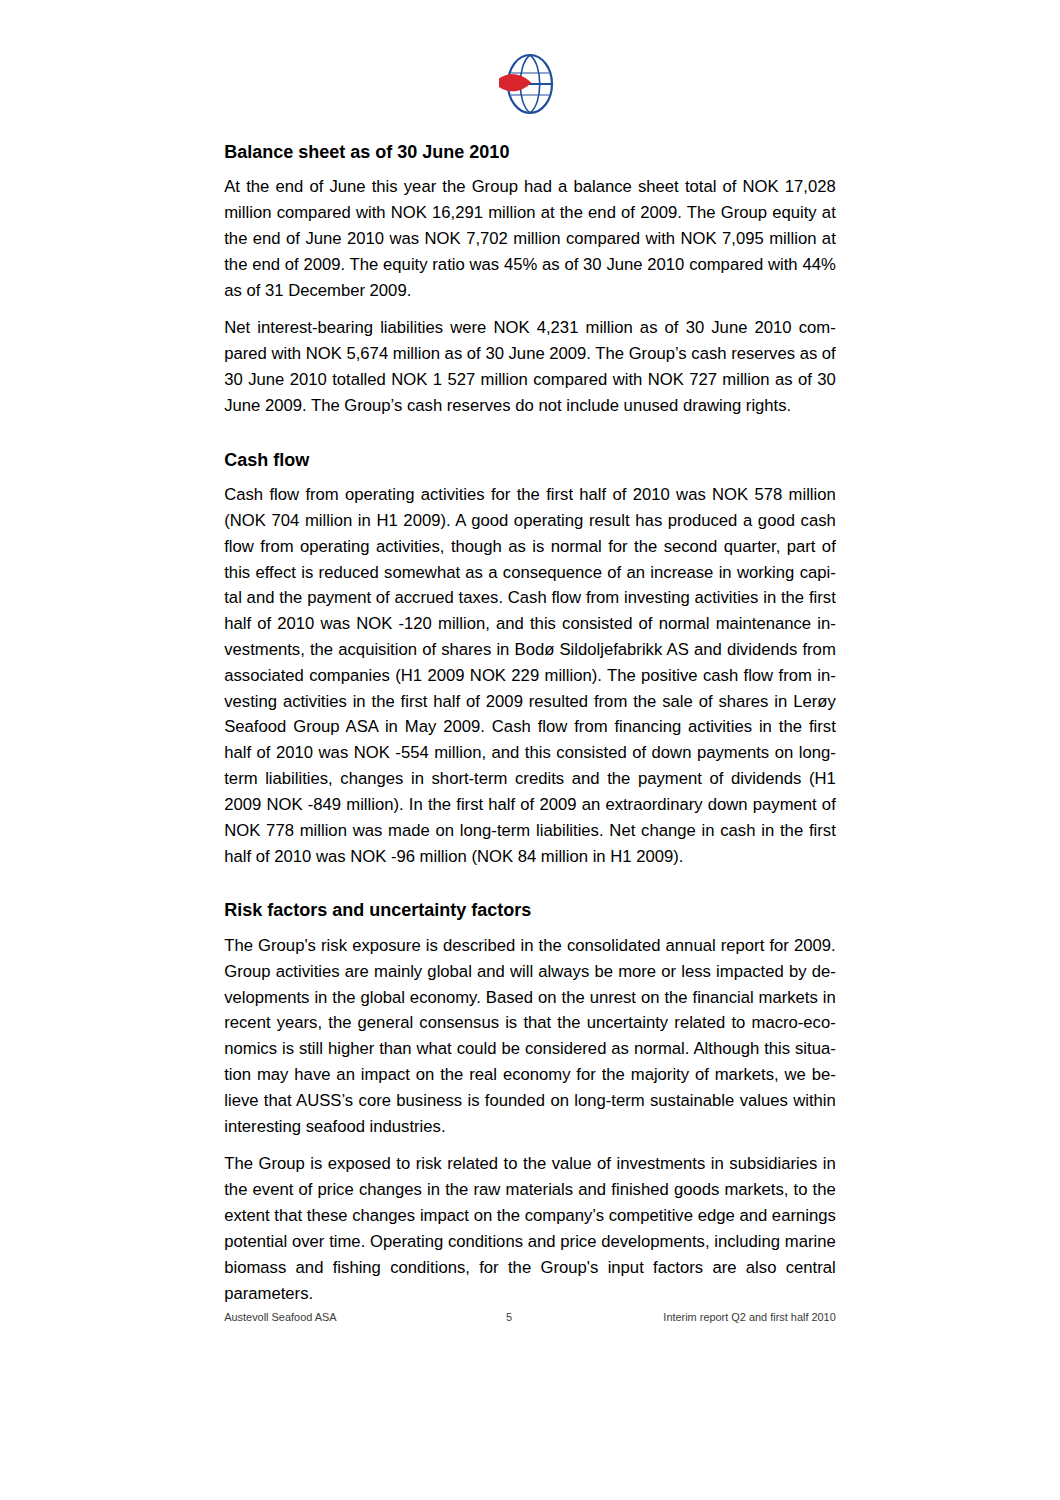Balance sheet as of 30 June 2010
At the end of June this year the Group had a balance sheet total of NOK 17,028 million compared with NOK 16,291 million at the end of 2009. The Group equity at the end of June 2010 was NOK 7,702 million compared with NOK 7,095 million at the end of 2009. The equity ratio was 45% as of 30 June 2010 compared with 44% as of 31 December 2009.
Net interest-bearing liabilities were NOK 4,231 million as of 30 June 2010 compared with NOK 5,674 million as of 30 June 2009. The Group’s cash reserves as of 30 June 2010 totalled NOK 1 527 million compared with NOK 727 million as of 30 June 2009. The Group’s cash reserves do not include unused drawing rights.
Cash flow
Cash flow from operating activities for the first half of 2010 was NOK 578 million (NOK 704 million in H1 2009). A good operating result has produced a good cash flow from operating activities, though as is normal for the second quarter, part of this effect is reduced somewhat as a consequence of an increase in working capital and the payment of accrued taxes. Cash flow from investing activities in the first half of 2010 was NOK -120 million, and this consisted of normal maintenance investments, the acquisition of shares in Bodø Sildoljefabrikk AS and dividends from associated companies (H1 2009 NOK 229 million). The positive cash flow from investing activities in the first half of 2009 resulted from the sale of shares in Lerøy Seafood Group ASA in May 2009. Cash flow from financing activities in the first half of 2010 was NOK -554 million, and this consisted of down payments on long-term liabilities, changes in short-term credits and the payment of dividends (H1 2009 NOK -849 million). In the first half of 2009 an extraordinary down payment of NOK 778 million was made on long-term liabilities. Net change in cash in the first half of 2010 was NOK -96 million (NOK 84 million in H1 2009).
Risk factors and uncertainty factors
The Group's risk exposure is described in the consolidated annual report for 2009. Group activities are mainly global and will always be more or less impacted by developments in the global economy. Based on the unrest on the financial markets in recent years, the general consensus is that the uncertainty related to macro-economics is still higher than what could be considered as normal. Although this situation may have an impact on the real economy for the majority of markets, we believe that AUSS’s core business is founded on long-term sustainable values within interesting seafood industries.
The Group is exposed to risk related to the value of investments in subsidiaries in the event of price changes in the raw materials and finished goods markets, to the extent that these changes impact on the company’s competitive edge and earnings potential over time. Operating conditions and price developments, including marine biomass and fishing conditions, for the Group's input factors are also central parameters.
Austevoll Seafood ASA 5 Interim report Q2 and first half 2010